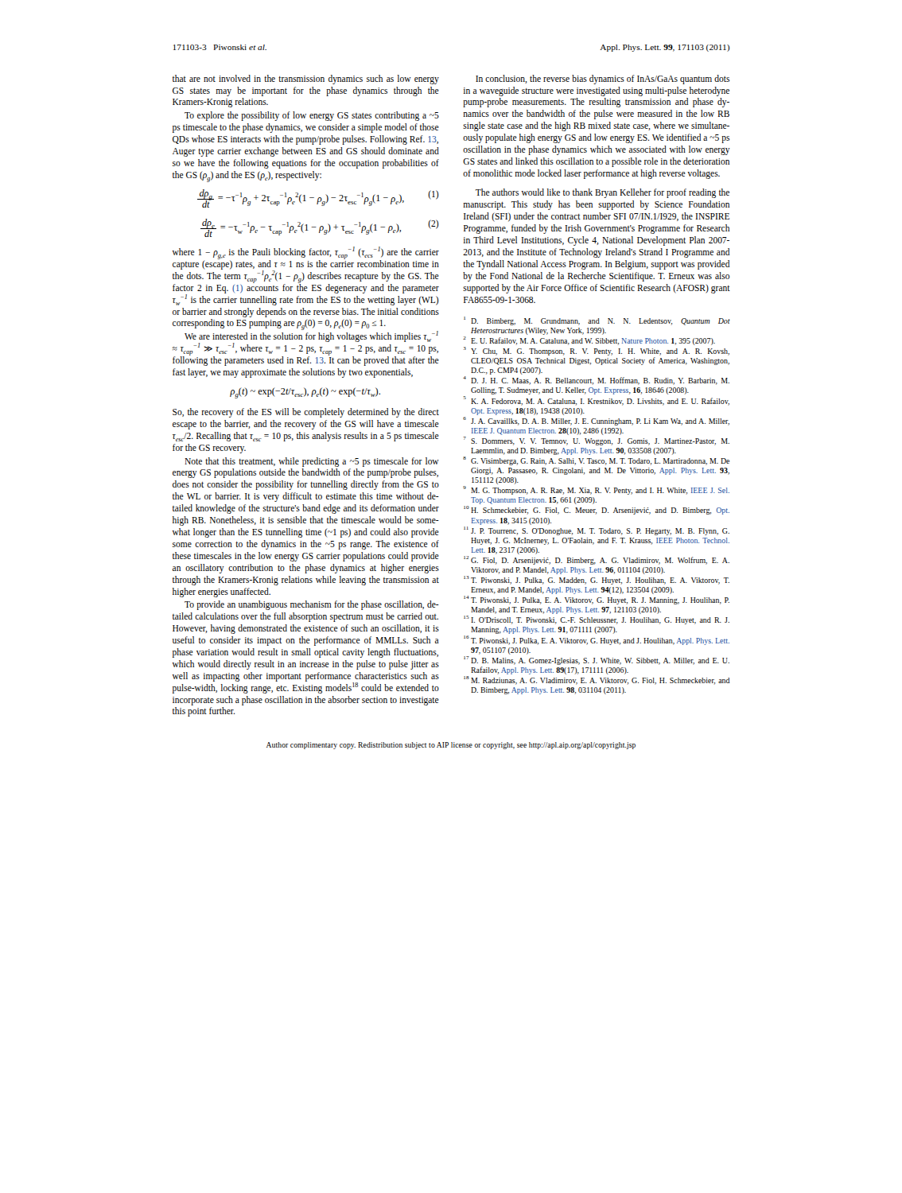171103-3 Piwonski et al.
Appl. Phys. Lett. 99, 171103 (2011)
that are not involved in the transmission dynamics such as low energy GS states may be important for the phase dynamics through the Kramers-Kronig relations.
To explore the possibility of low energy GS states contributing a ~5 ps timescale to the phase dynamics, we consider a simple model of those QDs whose ES interacts with the pump/probe pulses. Following Ref. 13, Auger type carrier exchange between ES and GS should dominate and so we have the following equations for the occupation probabilities of the GS (ρg) and the ES (ρe), respectively:
(1) dρg dt = −τ−1ρg + 2τcap−1ρe2(1 − ρg) − 2τesc−1ρg(1 − ρe),
(2) dρe dt = −τw−1ρe − τcap−1ρe2(1 − ρg) + τesc−1ρg(1 − ρe),
where 1 − ρg,e is the Pauli blocking factor, τcap−1 (τecs−1) are the carrier capture (escape) rates, and τ ≈ 1 ns is the carrier recombination time in the dots. The term τcap−1ρe2(1 − ρg) describes recapture by the GS. The factor 2 in Eq. (1) accounts for the ES degeneracy and the parameter τw−1 is the carrier tunnelling rate from the ES to the wetting layer (WL) or barrier and strongly depends on the reverse bias. The initial conditions corresponding to ES pumping are ρg(0) = 0, ρe(0) = ρ0 ≤ 1.
We are interested in the solution for high voltages which implies τw−1 ≈ τcap−1 ≫ τesc−1, where τw = 1 − 2 ps, τcap = 1 − 2 ps, and τesc = 10 ps, following the parameters used in Ref. 13. It can be proved that after the fast layer, we may approximate the solutions by two exponentials,
ρg(t) ~ exp(−2t/τesc), ρe(t) ~ exp(−t/τw).
So, the recovery of the ES will be completely determined by the direct escape to the barrier, and the recovery of the GS will have a timescale τesc/2. Recalling that τesc = 10 ps, this analysis results in a 5 ps timescale for the GS recovery.
Note that this treatment, while predicting a ~5 ps timescale for low energy GS populations outside the bandwidth of the pump/probe pulses, does not consider the possibility for tunnelling directly from the GS to the WL or barrier. It is very difficult to estimate this time without detailed knowledge of the structure's band edge and its deformation under high RB. Nonetheless, it is sensible that the timescale would be somewhat longer than the ES tunnelling time (~1 ps) and could also provide some correction to the dynamics in the ~5 ps range. The existence of these timescales in the low energy GS carrier populations could provide an oscillatory contribution to the phase dynamics at higher energies through the Kramers-Kronig relations while leaving the transmission at higher energies unaffected.
To provide an unambiguous mechanism for the phase oscillation, detailed calculations over the full absorption spectrum must be carried out. However, having demonstrated the existence of such an oscillation, it is useful to consider its impact on the performance of MMLLs. Such a phase variation would result in small optical cavity length fluctuations, which would directly result in an increase in the pulse to pulse jitter as well as impacting other important performance characteristics such as pulse-width, locking range, etc. Existing models18 could be extended to incorporate such a phase oscillation in the absorber section to investigate this point further.
In conclusion, the reverse bias dynamics of InAs/GaAs quantum dots in a waveguide structure were investigated using multi-pulse heterodyne pump-probe measurements. The resulting transmission and phase dynamics over the bandwidth of the pulse were measured in the low RB single state case and the high RB mixed state case, where we simultaneously populate high energy GS and low energy ES. We identified a ~5 ps oscillation in the phase dynamics which we associated with low energy GS states and linked this oscillation to a possible role in the deterioration of monolithic mode locked laser performance at high reverse voltages.
The authors would like to thank Bryan Kelleher for proof reading the manuscript. This study has been supported by Science Foundation Ireland (SFI) under the contract number SFI 07/IN.1/I929, the INSPIRE Programme, funded by the Irish Government's Programme for Research in Third Level Institutions, Cycle 4, National Development Plan 2007-2013, and the Institute of Technology Ireland's Strand I Programme and the Tyndall National Access Program. In Belgium, support was provided by the Fond National de la Recherche Scientifique. T. Erneux was also supported by the Air Force Office of Scientific Research (AFOSR) grant FA8655-09-1-3068.
D. Bimberg, M. Grundmann, and N. N. Ledentsov, Quantum Dot Heterostructures (Wiley, New York, 1999).
E. U. Rafailov, M. A. Cataluna, and W. Sibbett, Nature Photon. 1, 395 (2007).
Y. Chu, M. G. Thompson, R. V. Penty, I. H. White, and A. R. Kovsh, CLEO/QELS OSA Technical Digest, Optical Society of America, Washington, D.C., p. CMP4 (2007).
D. J. H. C. Maas, A. R. Bellancourt, M. Hoffman, B. Rudin, Y. Barbarin, M. Golling, T. Sudmeyer, and U. Keller, Opt. Express, 16, 18646 (2008).
K. A. Fedorova, M. A. Cataluna, I. Krestnikov, D. Livshits, and E. U. Rafailov, Opt. Express, 18(18), 19438 (2010).
J. A. Cavaillks, D. A. B. Miller, J. E. Cunningham, P. Li Kam Wa, and A. Miller, IEEE J. Quantum Electron. 28(10), 2486 (1992).
S. Dommers, V. V. Temnov, U. Woggon, J. Gomis, J. Martinez-Pastor, M. Laemmlin, and D. Bimberg, Appl. Phys. Lett. 90, 033508 (2007).
G. Visimberga, G. Rain, A. Salhi, V. Tasco, M. T. Todaro, L. Martiradonna, M. De Giorgi, A. Passaseo, R. Cingolani, and M. De Vittorio, Appl. Phys. Lett. 93, 151112 (2008).
M. G. Thompson, A. R. Rae, M. Xia, R. V. Penty, and I. H. White, IEEE J. Sel. Top. Quantum Electron. 15, 661 (2009).
H. Schmeckebier, G. Fiol, C. Meuer, D. Arsenijević, and D. Bimberg, Opt. Express. 18, 3415 (2010).
J. P. Tourrenc, S. O'Donoghue, M. T. Todaro, S. P. Hegarty, M. B. Flynn, G. Huyet, J. G. McInerney, L. O'Faolain, and F. T. Krauss, IEEE Photon. Technol. Lett. 18, 2317 (2006).
G. Fiol, D. Arsenijević, D. Bimberg, A. G. Vladimirov, M. Wolfrum, E. A. Viktorov, and P. Mandel, Appl. Phys. Lett. 96, 011104 (2010).
T. Piwonski, J. Pulka, G. Madden, G. Huyet, J. Houlihan, E. A. Viktorov, T. Erneux, and P. Mandel, Appl. Phys. Lett. 94(12), 123504 (2009).
T. Piwonski, J. Pulka, E. A. Viktorov, G. Huyet, R. J. Manning, J. Houlihan, P. Mandel, and T. Erneux, Appl. Phys. Lett. 97, 121103 (2010).
I. O'Driscoll, T. Piwonski, C.-F. Schleussner, J. Houlihan, G. Huyet, and R. J. Manning, Appl. Phys. Lett. 91, 071111 (2007).
T. Piwonski, J. Pulka, E. A. Viktorov, G. Huyet, and J. Houlihan, Appl. Phys. Lett. 97, 051107 (2010).
D. B. Malins, A. Gomez-Iglesias, S. J. White, W. Sibbett, A. Miller, and E. U. Rafailov, Appl. Phys. Lett. 89(17), 171111 (2006).
M. Radziunas, A. G. Vladimirov, E. A. Viktorov, G. Fiol, H. Schmeckebier, and D. Bimberg, Appl. Phys. Lett. 98, 031104 (2011).
Author complimentary copy. Redistribution subject to AIP license or copyright, see http://apl.aip.org/apl/copyright.jsp